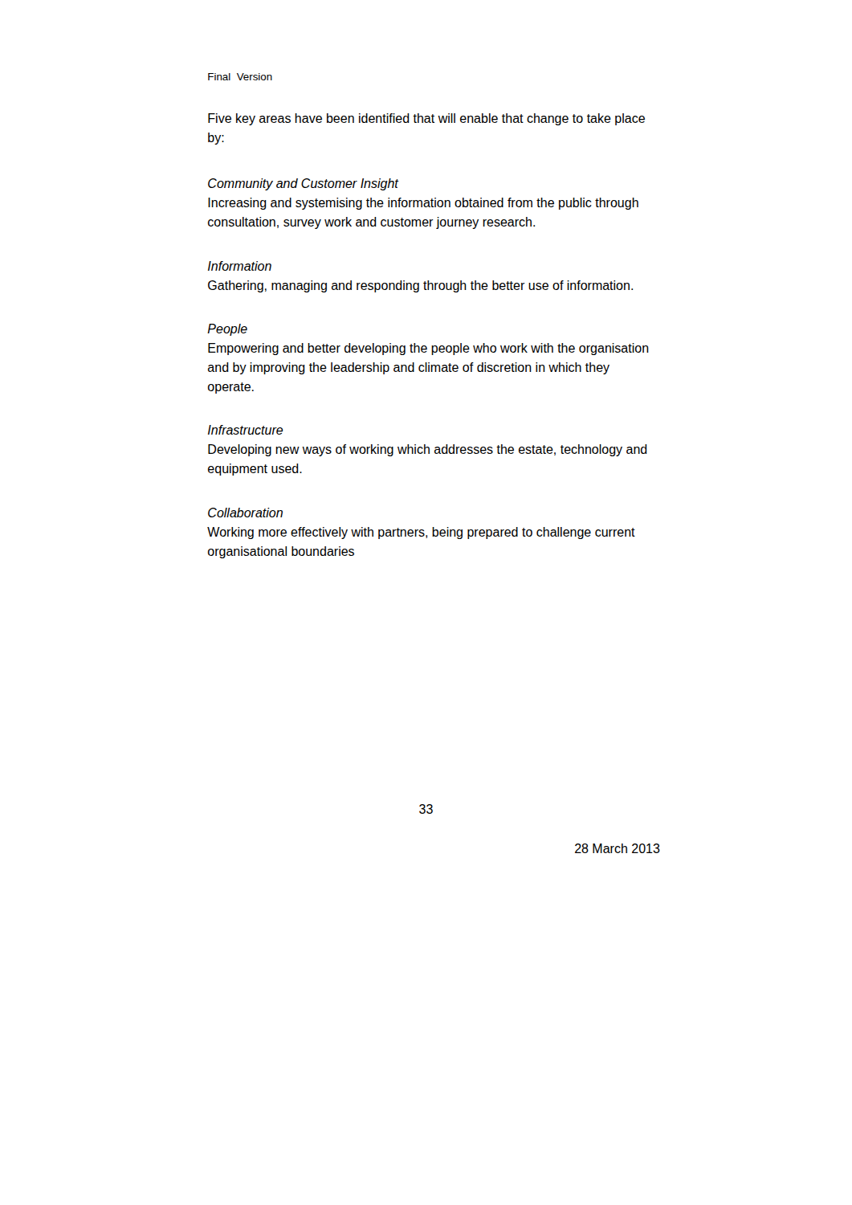Final Version
Five key areas have been identified that will enable that change to take place by:
Community and Customer Insight
Increasing and systemising the information obtained from the public through consultation, survey work and customer journey research.
Information
Gathering, managing and responding through the better use of information.
People
Empowering and better developing the people who work with the organisation and by improving the leadership and climate of discretion in which they operate.
Infrastructure
Developing new ways of working which addresses the estate, technology and equipment used.
Collaboration
Working more effectively with partners, being prepared to challenge current organisational boundaries
33
28 March 2013